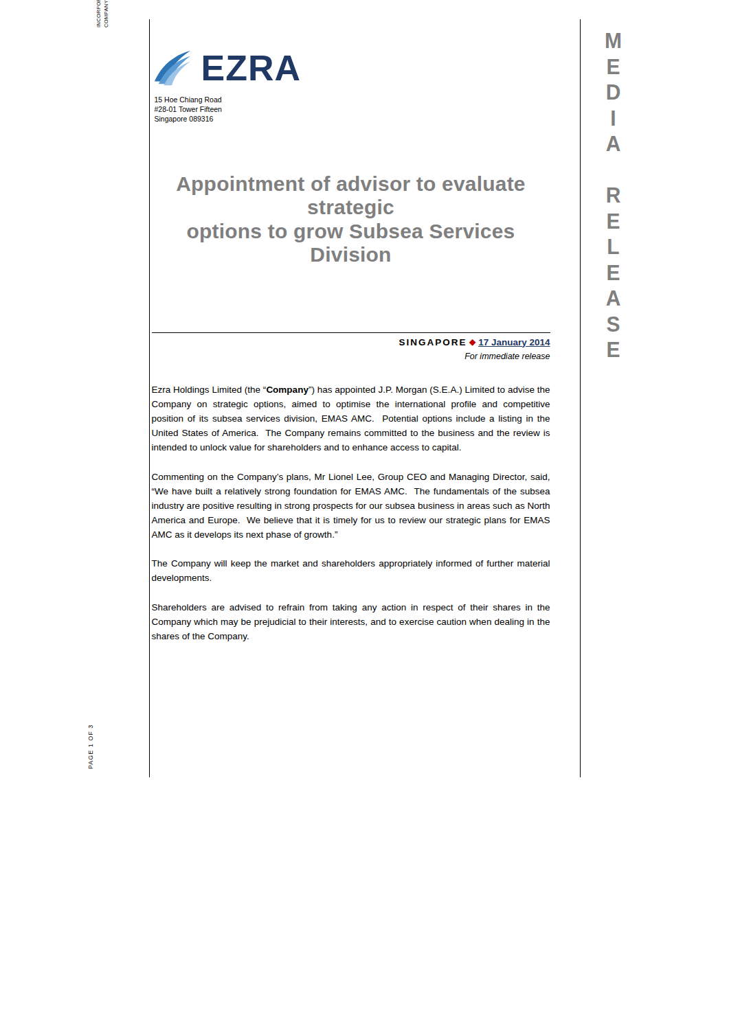INCORPORATED IN SINGAPORE
COMPANY REGISTRATION NO.199901411N
PAGE 1 OF 3
MEDIA RELEASE
EZRA
15 Hoe Chiang Road
#28-01 Tower Fifteen
Singapore 089316
Appointment of advisor to evaluate strategic
options to grow Subsea Services Division
SINGAPORE ◆ 17 January 2014
For immediate release
Ezra Holdings Limited (the “Company”) has appointed J.P. Morgan (S.E.A.) Limited to advise the Company on strategic options, aimed to optimise the international profile and competitive position of its subsea services division, EMAS AMC. Potential options include a listing in the United States of America. The Company remains committed to the business and the review is intended to unlock value for shareholders and to enhance access to capital.
Commenting on the Company’s plans, Mr Lionel Lee, Group CEO and Managing Director, said, “We have built a relatively strong foundation for EMAS AMC. The fundamentals of the subsea industry are positive resulting in strong prospects for our subsea business in areas such as North America and Europe. We believe that it is timely for us to review our strategic plans for EMAS AMC as it develops its next phase of growth.”
The Company will keep the market and shareholders appropriately informed of further material developments.
Shareholders are advised to refrain from taking any action in respect of their shares in the Company which may be prejudicial to their interests, and to exercise caution when dealing in the shares of the Company.